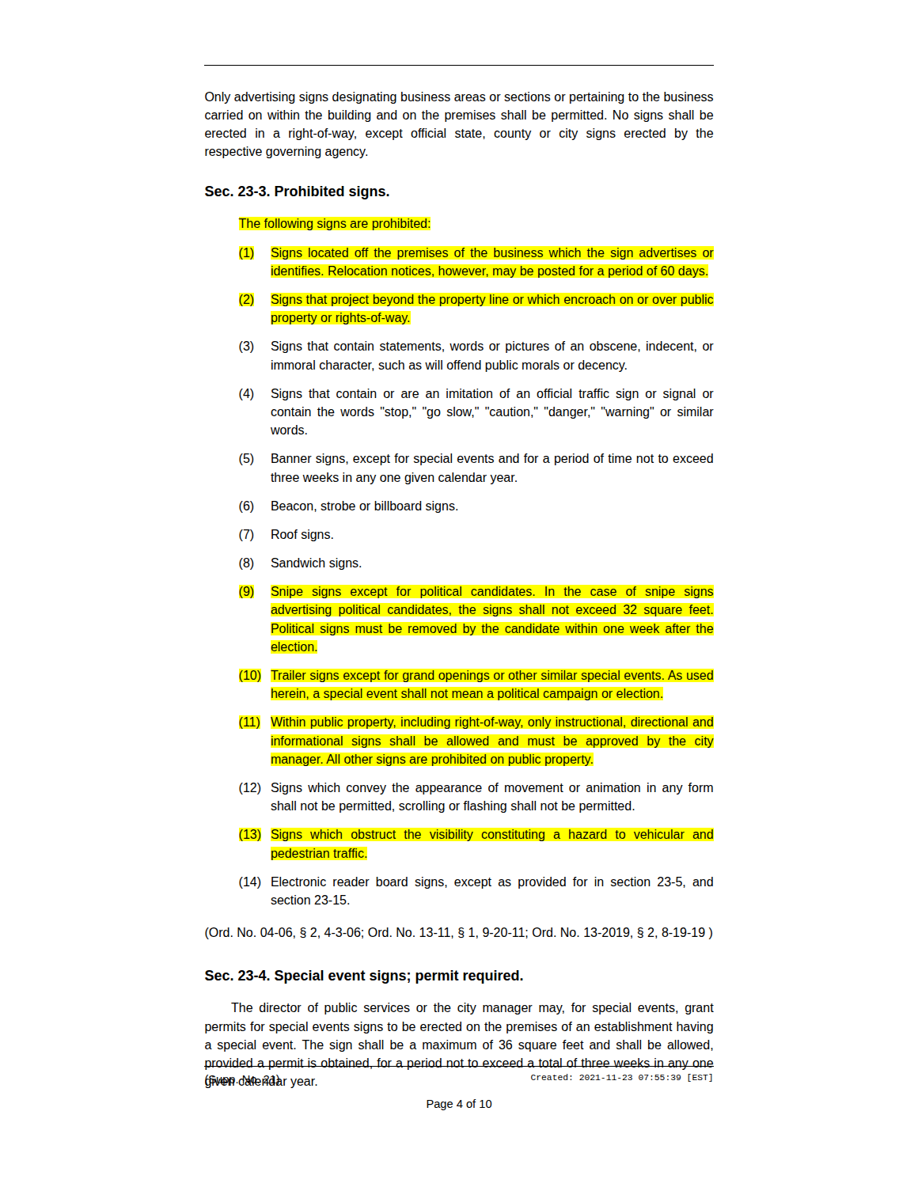Only advertising signs designating business areas or sections or pertaining to the business carried on within the building and on the premises shall be permitted. No signs shall be erected in a right-of-way, except official state, county or city signs erected by the respective governing agency.
Sec. 23-3. Prohibited signs.
The following signs are prohibited:
(1) Signs located off the premises of the business which the sign advertises or identifies. Relocation notices, however, may be posted for a period of 60 days.
(2) Signs that project beyond the property line or which encroach on or over public property or rights-of-way.
(3) Signs that contain statements, words or pictures of an obscene, indecent, or immoral character, such as will offend public morals or decency.
(4) Signs that contain or are an imitation of an official traffic sign or signal or contain the words "stop," "go slow," "caution," "danger," "warning" or similar words.
(5) Banner signs, except for special events and for a period of time not to exceed three weeks in any one given calendar year.
(6) Beacon, strobe or billboard signs.
(7) Roof signs.
(8) Sandwich signs.
(9) Snipe signs except for political candidates. In the case of snipe signs advertising political candidates, the signs shall not exceed 32 square feet. Political signs must be removed by the candidate within one week after the election.
(10) Trailer signs except for grand openings or other similar special events. As used herein, a special event shall not mean a political campaign or election.
(11) Within public property, including right-of-way, only instructional, directional and informational signs shall be allowed and must be approved by the city manager. All other signs are prohibited on public property.
(12) Signs which convey the appearance of movement or animation in any form shall not be permitted, scrolling or flashing shall not be permitted.
(13) Signs which obstruct the visibility constituting a hazard to vehicular and pedestrian traffic.
(14) Electronic reader board signs, except as provided for in section 23-5, and section 23-15.
(Ord. No. 04-06, § 2, 4-3-06; Ord. No. 13-11, § 1, 9-20-11; Ord. No. 13-2019, § 2, 8-19-19 )
Sec. 23-4. Special event signs; permit required.
The director of public services or the city manager may, for special events, grant permits for special events signs to be erected on the premises of an establishment having a special event. The sign shall be a maximum of 36 square feet and shall be allowed, provided a permit is obtained, for a period not to exceed a total of three weeks in any one given calendar year.
(Supp. No. 21)
Created: 2021-11-23 07:55:39 [EST]
Page 4 of 10